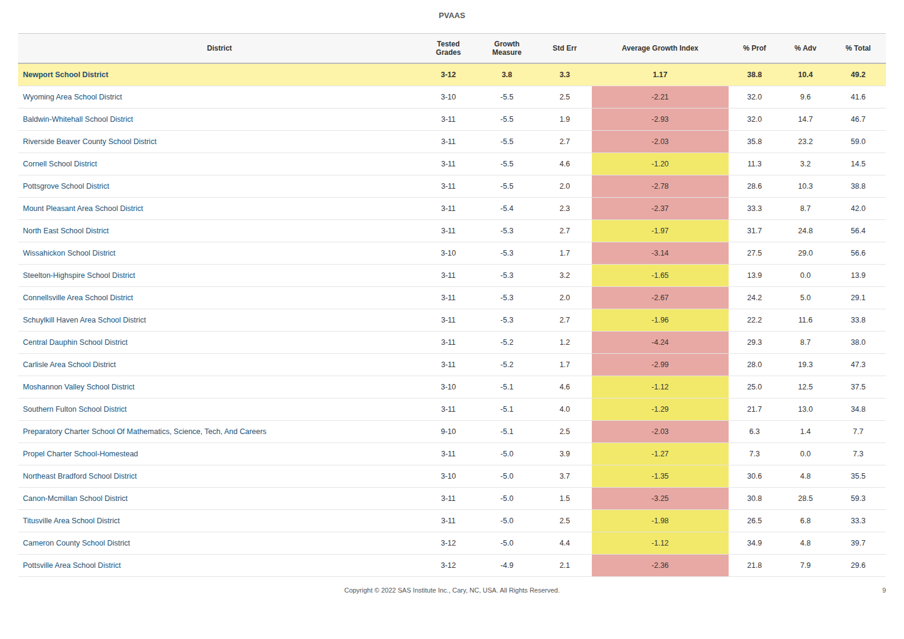PVAAS
| District | Tested Grades | Growth Measure | Std Err | Average Growth Index | % Prof | % Adv | % Total |
| --- | --- | --- | --- | --- | --- | --- | --- |
| Newport School District | 3-12 | 3.8 | 3.3 | 1.17 | 38.8 | 10.4 | 49.2 |
| Wyoming Area School District | 3-10 | -5.5 | 2.5 | -2.21 | 32.0 | 9.6 | 41.6 |
| Baldwin-Whitehall School District | 3-11 | -5.5 | 1.9 | -2.93 | 32.0 | 14.7 | 46.7 |
| Riverside Beaver County School District | 3-11 | -5.5 | 2.7 | -2.03 | 35.8 | 23.2 | 59.0 |
| Cornell School District | 3-11 | -5.5 | 4.6 | -1.20 | 11.3 | 3.2 | 14.5 |
| Pottsgrove School District | 3-11 | -5.5 | 2.0 | -2.78 | 28.6 | 10.3 | 38.8 |
| Mount Pleasant Area School District | 3-11 | -5.4 | 2.3 | -2.37 | 33.3 | 8.7 | 42.0 |
| North East School District | 3-11 | -5.3 | 2.7 | -1.97 | 31.7 | 24.8 | 56.4 |
| Wissahickon School District | 3-10 | -5.3 | 1.7 | -3.14 | 27.5 | 29.0 | 56.6 |
| Steelton-Highspire School District | 3-11 | -5.3 | 3.2 | -1.65 | 13.9 | 0.0 | 13.9 |
| Connellsville Area School District | 3-11 | -5.3 | 2.0 | -2.67 | 24.2 | 5.0 | 29.1 |
| Schuylkill Haven Area School District | 3-11 | -5.3 | 2.7 | -1.96 | 22.2 | 11.6 | 33.8 |
| Central Dauphin School District | 3-11 | -5.2 | 1.2 | -4.24 | 29.3 | 8.7 | 38.0 |
| Carlisle Area School District | 3-11 | -5.2 | 1.7 | -2.99 | 28.0 | 19.3 | 47.3 |
| Moshannon Valley School District | 3-10 | -5.1 | 4.6 | -1.12 | 25.0 | 12.5 | 37.5 |
| Southern Fulton School District | 3-11 | -5.1 | 4.0 | -1.29 | 21.7 | 13.0 | 34.8 |
| Preparatory Charter School Of Mathematics, Science, Tech, And Careers | 9-10 | -5.1 | 2.5 | -2.03 | 6.3 | 1.4 | 7.7 |
| Propel Charter School-Homestead | 3-11 | -5.0 | 3.9 | -1.27 | 7.3 | 0.0 | 7.3 |
| Northeast Bradford School District | 3-10 | -5.0 | 3.7 | -1.35 | 30.6 | 4.8 | 35.5 |
| Canon-Mcmillan School District | 3-11 | -5.0 | 1.5 | -3.25 | 30.8 | 28.5 | 59.3 |
| Titusville Area School District | 3-11 | -5.0 | 2.5 | -1.98 | 26.5 | 6.8 | 33.3 |
| Cameron County School District | 3-12 | -5.0 | 4.4 | -1.12 | 34.9 | 4.8 | 39.7 |
| Pottsville Area School District | 3-12 | -4.9 | 2.1 | -2.36 | 21.8 | 7.9 | 29.6 |
Copyright © 2022 SAS Institute Inc., Cary, NC, USA. All Rights Reserved. 9